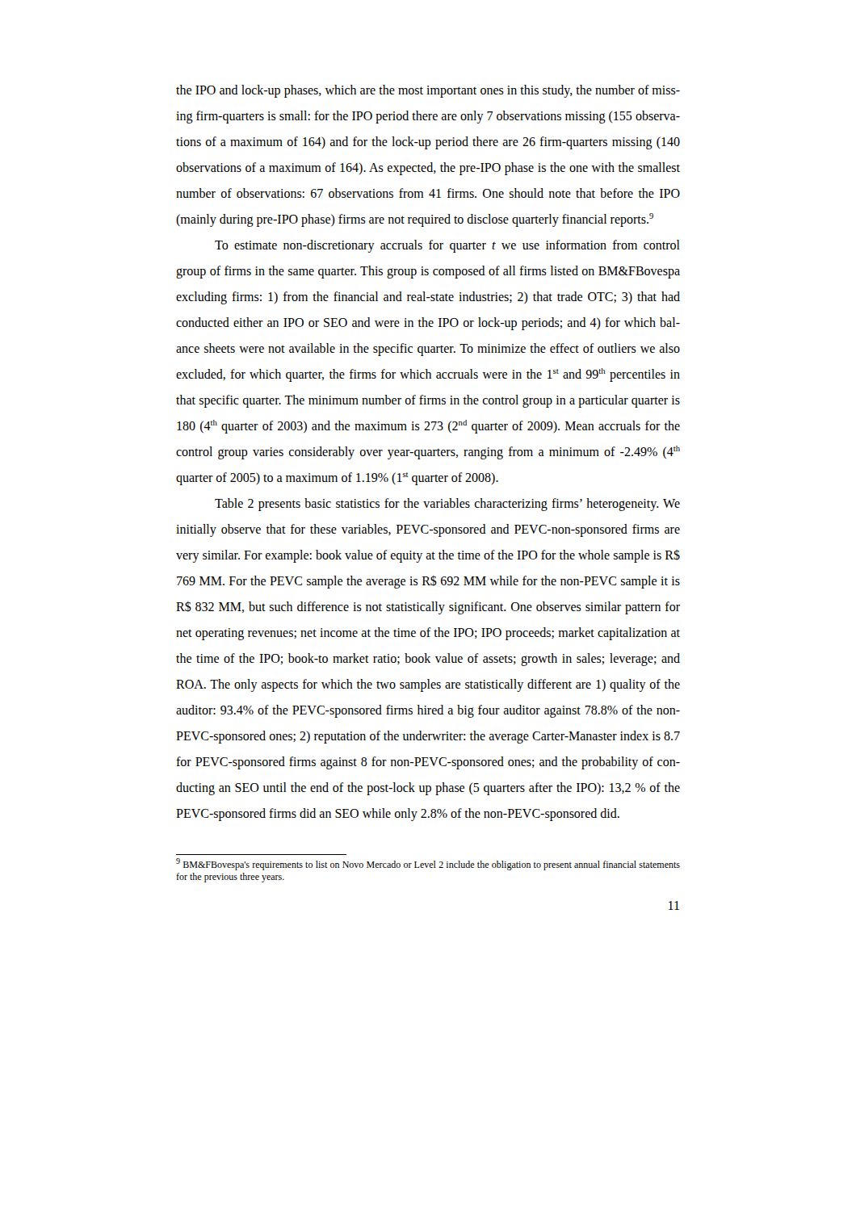the IPO and lock-up phases, which are the most important ones in this study, the number of missing firm-quarters is small: for the IPO period there are only 7 observations missing (155 observations of a maximum of 164) and for the lock-up period there are 26 firm-quarters missing (140 observations of a maximum of 164). As expected, the pre-IPO phase is the one with the smallest number of observations: 67 observations from 41 firms. One should note that before the IPO (mainly during pre-IPO phase) firms are not required to disclose quarterly financial reports.9
To estimate non-discretionary accruals for quarter t we use information from control group of firms in the same quarter. This group is composed of all firms listed on BM&FBovespa excluding firms: 1) from the financial and real-state industries; 2) that trade OTC; 3) that had conducted either an IPO or SEO and were in the IPO or lock-up periods; and 4) for which balance sheets were not available in the specific quarter. To minimize the effect of outliers we also excluded, for which quarter, the firms for which accruals were in the 1st and 99th percentiles in that specific quarter. The minimum number of firms in the control group in a particular quarter is 180 (4th quarter of 2003) and the maximum is 273 (2nd quarter of 2009). Mean accruals for the control group varies considerably over year-quarters, ranging from a minimum of -2.49% (4th quarter of 2005) to a maximum of 1.19% (1st quarter of 2008).
Table 2 presents basic statistics for the variables characterizing firms’ heterogeneity. We initially observe that for these variables, PEVC-sponsored and PEVC-non-sponsored firms are very similar. For example: book value of equity at the time of the IPO for the whole sample is R$ 769 MM. For the PEVC sample the average is R$ 692 MM while for the non-PEVC sample it is R$ 832 MM, but such difference is not statistically significant. One observes similar pattern for net operating revenues; net income at the time of the IPO; IPO proceeds; market capitalization at the time of the IPO; book-to market ratio; book value of assets; growth in sales; leverage; and ROA. The only aspects for which the two samples are statistically different are 1) quality of the auditor: 93.4% of the PEVC-sponsored firms hired a big four auditor against 78.8% of the non-PEVC-sponsored ones; 2) reputation of the underwriter: the average Carter-Manaster index is 8.7 for PEVC-sponsored firms against 8 for non-PEVC-sponsored ones; and the probability of conducting an SEO until the end of the post-lock up phase (5 quarters after the IPO): 13,2 % of the PEVC-sponsored firms did an SEO while only 2.8% of the non-PEVC-sponsored did.
9 BM&FBovespa's requirements to list on Novo Mercado or Level 2 include the obligation to present annual financial statements for the previous three years.
11